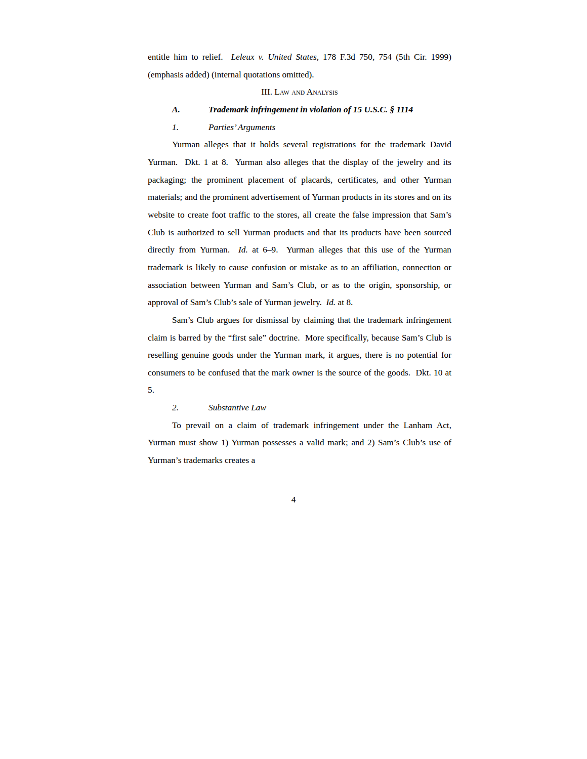entitle him to relief. Leleux v. United States, 178 F.3d 750, 754 (5th Cir. 1999) (emphasis added) (internal quotations omitted).
III. Law and Analysis
A. Trademark infringement in violation of 15 U.S.C. § 1114
1. Parties’ Arguments
Yurman alleges that it holds several registrations for the trademark David Yurman. Dkt. 1 at 8. Yurman also alleges that the display of the jewelry and its packaging; the prominent placement of placards, certificates, and other Yurman materials; and the prominent advertisement of Yurman products in its stores and on its website to create foot traffic to the stores, all create the false impression that Sam’s Club is authorized to sell Yurman products and that its products have been sourced directly from Yurman. Id. at 6–9. Yurman alleges that this use of the Yurman trademark is likely to cause confusion or mistake as to an affiliation, connection or association between Yurman and Sam’s Club, or as to the origin, sponsorship, or approval of Sam’s Club’s sale of Yurman jewelry. Id. at 8.
Sam’s Club argues for dismissal by claiming that the trademark infringement claim is barred by the “first sale” doctrine. More specifically, because Sam’s Club is reselling genuine goods under the Yurman mark, it argues, there is no potential for consumers to be confused that the mark owner is the source of the goods. Dkt. 10 at 5.
2. Substantive Law
To prevail on a claim of trademark infringement under the Lanham Act, Yurman must show 1) Yurman possesses a valid mark; and 2) Sam’s Club’s use of Yurman’s trademarks creates a
4